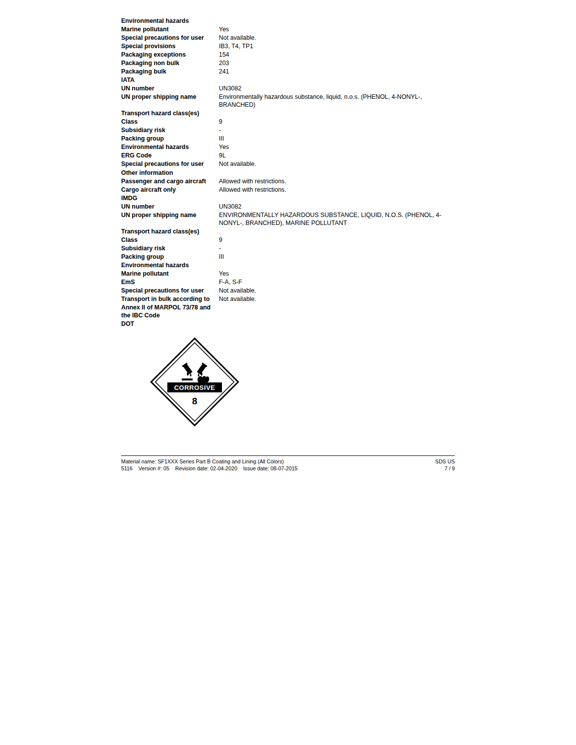| Environmental hazards | |
| Marine pollutant | Yes |
| Special precautions for user | Not available. |
| Special provisions | IB3, T4, TP1 |
| Packaging exceptions | 154 |
| Packaging non bulk | 203 |
| Packaging bulk | 241 |
| IATA |
| UN number | UN3082 |
| UN proper shipping name | Environmentally hazardous substance, liquid, n.o.s. (PHENOL, 4-NONYL-, BRANCHED) |
| Transport hazard class(es) |
| Class | 9 |
| Subsidiary risk | - |
| Packing group | III |
| Environmental hazards | Yes |
| ERG Code | 9L |
| Special precautions for user | Not available. |
| Other information |
| Passenger and cargo aircraft | Allowed with restrictions. |
| Cargo aircraft only | Allowed with restrictions. |
| IMDG |
| UN number | UN3082 |
| UN proper shipping name | ENVIRONMENTALLY HAZARDOUS SUBSTANCE, LIQUID, N.O.S. (PHENOL, 4-NONYL-, BRANCHED), MARINE POLLUTANT |
| Transport hazard class(es) |
| Class | 9 |
| Subsidiary risk | - |
| Packing group | III |
| Environmental hazards |
| Marine pollutant | Yes |
| EmS | F-A, S-F |
| Special precautions for user | Not available. |
| Transport in bulk according to Annex II of MARPOL 73/78 and the IBC Code | Not available. |
| DOT |
CORROSIVE 8
SDS US
7 / 9
Material name: SF1XXX Series Part B Coating and Lining (All Colors)
5116 Version #: 05 Revision date: 02-04-2020 Issue date: 08-07-2015